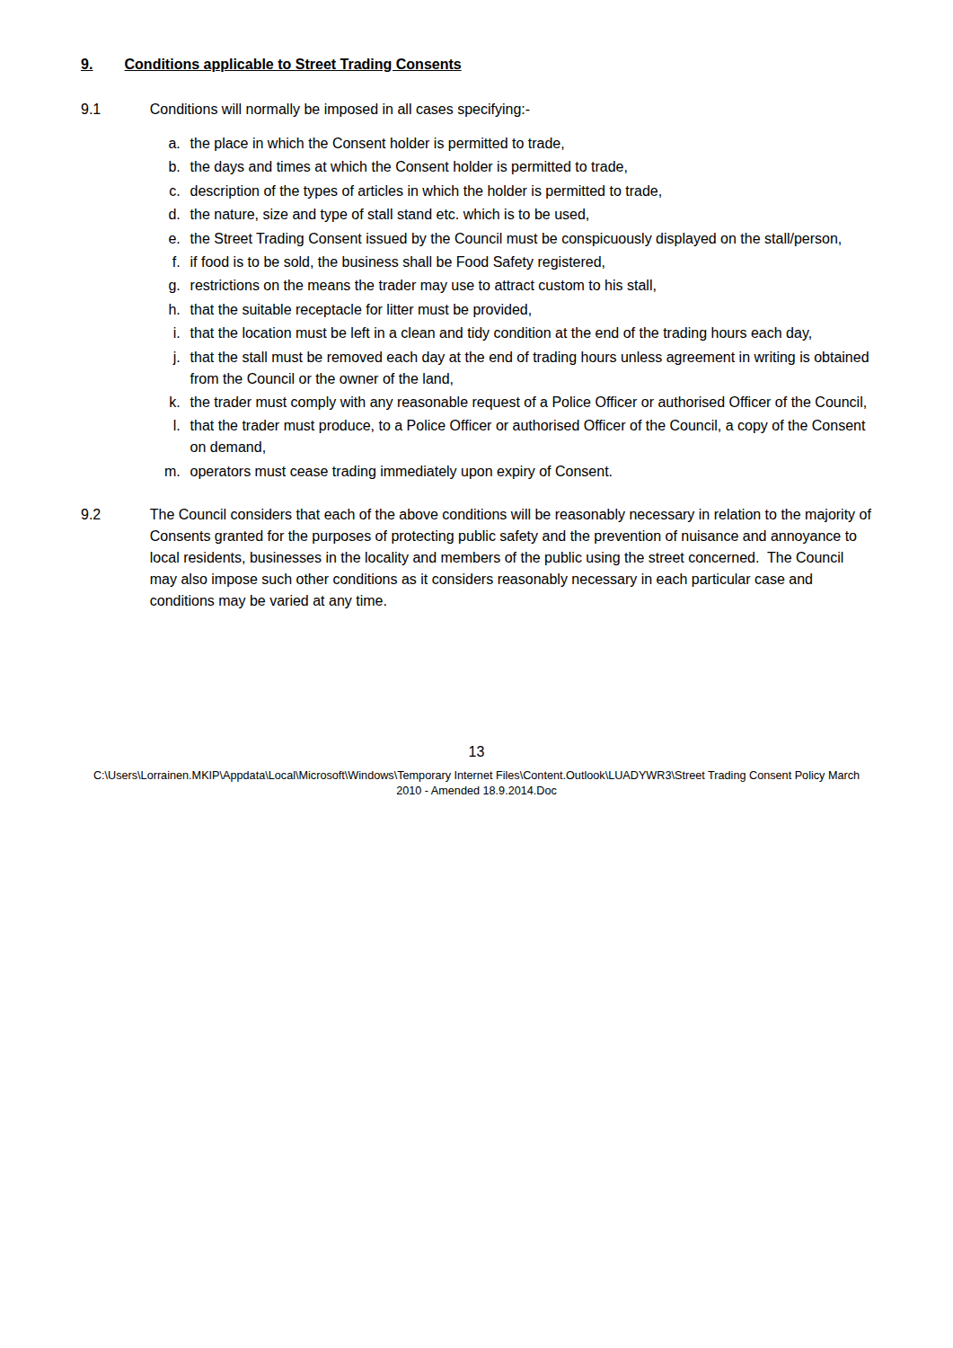9. Conditions applicable to Street Trading Consents
9.1
Conditions will normally be imposed in all cases specifying:-
the place in which the Consent holder is permitted to trade,
the days and times at which the Consent holder is permitted to trade,
description of the types of articles in which the holder is permitted to trade,
the nature, size and type of stall stand etc. which is to be used,
the Street Trading Consent issued by the Council must be conspicuously displayed on the stall/person,
if food is to be sold, the business shall be Food Safety registered,
restrictions on the means the trader may use to attract custom to his stall,
that the suitable receptacle for litter must be provided,
that the location must be left in a clean and tidy condition at the end of the trading hours each day,
that the stall must be removed each day at the end of trading hours unless agreement in writing is obtained from the Council or the owner of the land,
the trader must comply with any reasonable request of a Police Officer or authorised Officer of the Council,
that the trader must produce, to a Police Officer or authorised Officer of the Council, a copy of the Consent on demand,
operators must cease trading immediately upon expiry of Consent.
9.2
The Council considers that each of the above conditions will be reasonably necessary in relation to the majority of Consents granted for the purposes of protecting public safety and the prevention of nuisance and annoyance to local residents, businesses in the locality and members of the public using the street concerned. The Council may also impose such other conditions as it considers reasonably necessary in each particular case and conditions may be varied at any time.
13
C:\Users\Lorrainen.MKIP\Appdata\Local\Microsoft\Windows\Temporary Internet Files\Content.Outlook\LUADYWR3\Street Trading Consent Policy March 2010 - Amended 18.9.2014.Doc